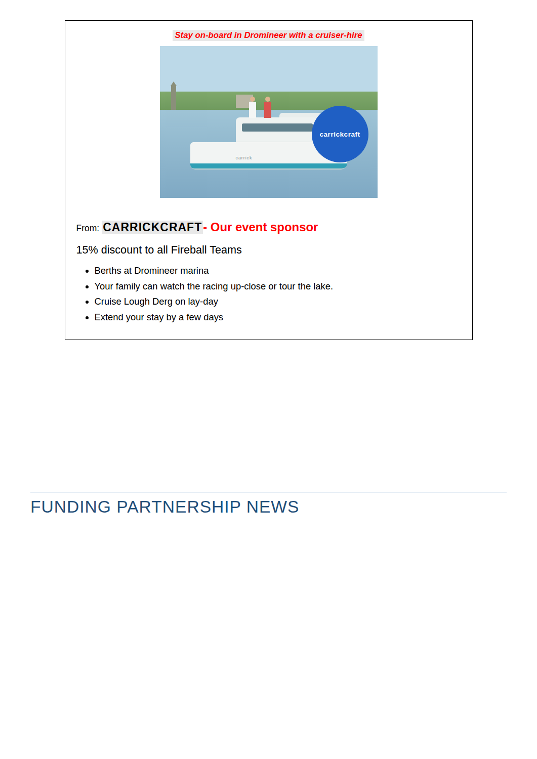Stay on-board in Dromineer with a cruiser-hire
carrick
carrickcraft
From: CARRICKCRAFT- Our event sponsor
15% discount to all Fireball Teams
Berths at Dromineer marina
Your family can watch the racing up-close or tour the lake.
Cruise Lough Derg on lay-day
Extend your stay by a few days
FUNDING PARTNERSHIP NEWS